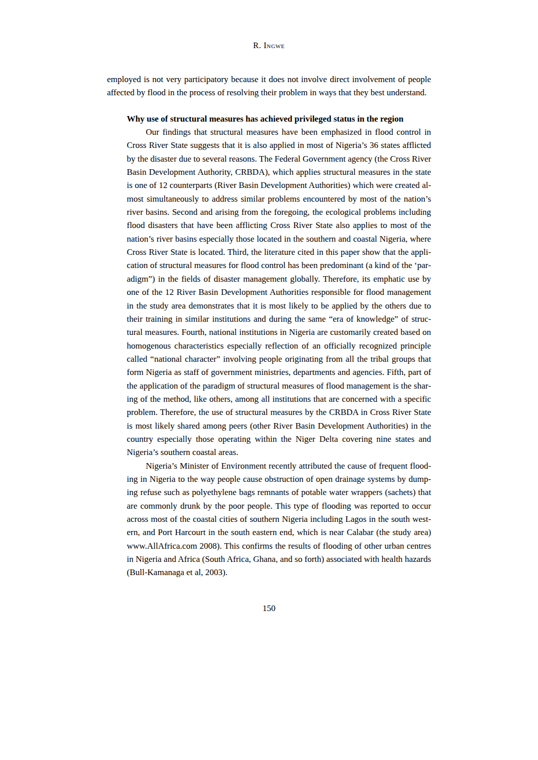R. Ingwe
employed is not very participatory because it does not involve direct involvement of people affected by flood in the process of resolving their problem in ways that they best understand.
Why use of structural measures has achieved privileged status in the region
Our findings that structural measures have been emphasized in flood control in Cross River State suggests that it is also applied in most of Nigeria’s 36 states afflicted by the disaster due to several reasons. The Federal Government agency (the Cross River Basin Development Authority, CRBDA), which applies structural measures in the state is one of 12 counterparts (River Basin Development Authorities) which were created almost simultaneously to address similar problems encountered by most of the nation’s river basins. Second and arising from the foregoing, the ecological problems including flood disasters that have been afflicting Cross River State also applies to most of the nation’s river basins especially those located in the southern and coastal Nigeria, where Cross River State is located. Third, the literature cited in this paper show that the application of structural measures for flood control has been predominant (a kind of the ‘paradigm”) in the fields of disaster management globally. Therefore, its emphatic use by one of the 12 River Basin Development Authorities responsible for flood management in the study area demonstrates that it is most likely to be applied by the others due to their training in similar institutions and during the same “era of knowledge” of structural measures. Fourth, national institutions in Nigeria are customarily created based on homogenous characteristics especially reflection of an officially recognized principle called “national character” involving people originating from all the tribal groups that form Nigeria as staff of government ministries, departments and agencies. Fifth, part of the application of the paradigm of structural measures of flood management is the sharing of the method, like others, among all institutions that are concerned with a specific problem. Therefore, the use of structural measures by the CRBDA in Cross River State is most likely shared among peers (other River Basin Development Authorities) in the country especially those operating within the Niger Delta covering nine states and Nigeria’s southern coastal areas.
Nigeria’s Minister of Environment recently attributed the cause of frequent flooding in Nigeria to the way people cause obstruction of open drainage systems by dumping refuse such as polyethylene bags remnants of potable water wrappers (sachets) that are commonly drunk by the poor people. This type of flooding was reported to occur across most of the coastal cities of southern Nigeria including Lagos in the south western, and Port Harcourt in the south eastern end, which is near Calabar (the study area) www.AllAfrica.com 2008). This confirms the results of flooding of other urban centres in Nigeria and Africa (South Africa, Ghana, and so forth) associated with health hazards (Bull-Kamanaga et al, 2003).
150